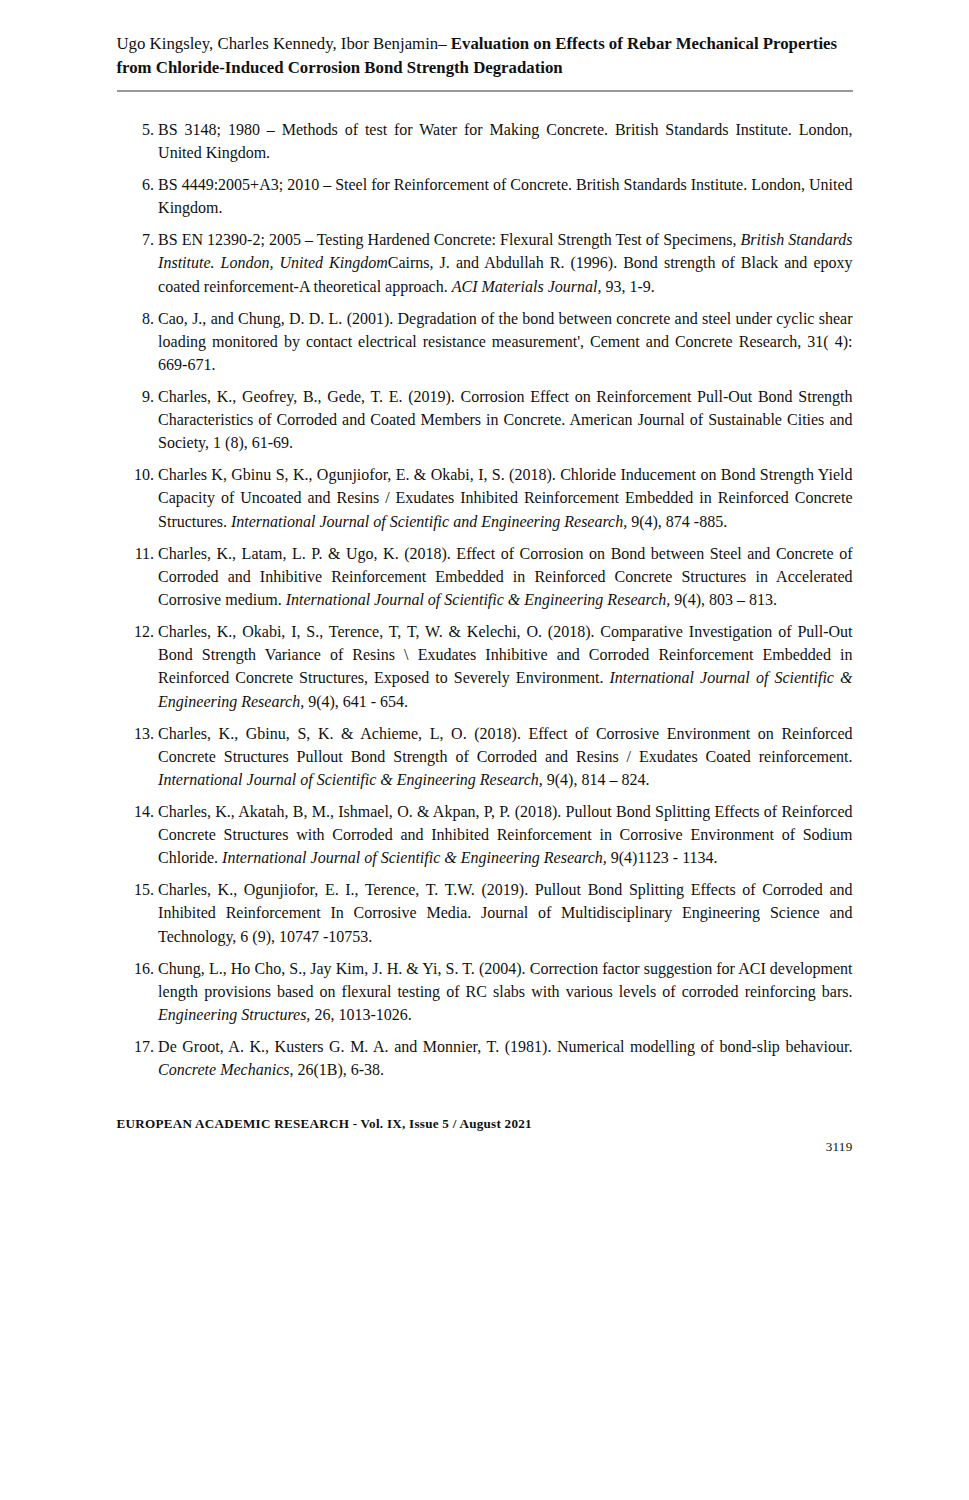Ugo Kingsley, Charles Kennedy, Ibor Benjamin– Evaluation on Effects of Rebar Mechanical Properties from Chloride-Induced Corrosion Bond Strength Degradation
BS 3148; 1980 – Methods of test for Water for Making Concrete. British Standards Institute. London, United Kingdom.
BS 4449:2005+A3; 2010 – Steel for Reinforcement of Concrete. British Standards Institute. London, United Kingdom.
BS EN 12390-2; 2005 – Testing Hardened Concrete: Flexural Strength Test of Specimens, British Standards Institute. London, United KingdomCairns, J. and Abdullah R. (1996). Bond strength of Black and epoxy coated reinforcement-A theoretical approach. ACI Materials Journal, 93, 1-9.
Cao, J., and Chung, D. D. L. (2001). Degradation of the bond between concrete and steel under cyclic shear loading monitored by contact electrical resistance measurement', Cement and Concrete Research, 31( 4): 669-671.
Charles, K., Geofrey, B., Gede, T. E. (2019). Corrosion Effect on Reinforcement Pull-Out Bond Strength Characteristics of Corroded and Coated Members in Concrete. American Journal of Sustainable Cities and Society, 1 (8), 61-69.
Charles K, Gbinu S, K., Ogunjiofor, E. & Okabi, I, S. (2018). Chloride Inducement on Bond Strength Yield Capacity of Uncoated and Resins / Exudates Inhibited Reinforcement Embedded in Reinforced Concrete Structures. International Journal of Scientific and Engineering Research, 9(4), 874 -885.
Charles, K., Latam, L. P. & Ugo, K. (2018). Effect of Corrosion on Bond between Steel and Concrete of Corroded and Inhibitive Reinforcement Embedded in Reinforced Concrete Structures in Accelerated Corrosive medium. International Journal of Scientific & Engineering Research, 9(4), 803 – 813.
Charles, K., Okabi, I, S., Terence, T, T, W. & Kelechi, O. (2018). Comparative Investigation of Pull-Out Bond Strength Variance of Resins \ Exudates Inhibitive and Corroded Reinforcement Embedded in Reinforced Concrete Structures, Exposed to Severely Environment. International Journal of Scientific & Engineering Research, 9(4), 641 - 654.
Charles, K., Gbinu, S, K. & Achieme, L, O. (2018). Effect of Corrosive Environment on Reinforced Concrete Structures Pullout Bond Strength of Corroded and Resins / Exudates Coated reinforcement. International Journal of Scientific & Engineering Research, 9(4), 814 – 824.
Charles, K., Akatah, B, M., Ishmael, O. & Akpan, P, P. (2018). Pullout Bond Splitting Effects of Reinforced Concrete Structures with Corroded and Inhibited Reinforcement in Corrosive Environment of Sodium Chloride. International Journal of Scientific & Engineering Research, 9(4)1123 - 1134.
Charles, K., Ogunjiofor, E. I., Terence, T. T.W. (2019). Pullout Bond Splitting Effects of Corroded and Inhibited Reinforcement In Corrosive Media. Journal of Multidisciplinary Engineering Science and Technology, 6 (9), 10747 -10753.
Chung, L., Ho Cho, S., Jay Kim, J. H. & Yi, S. T. (2004). Correction factor suggestion for ACI development length provisions based on flexural testing of RC slabs with various levels of corroded reinforcing bars. Engineering Structures, 26, 1013-1026.
De Groot, A. K., Kusters G. M. A. and Monnier, T. (1981). Numerical modelling of bond-slip behaviour. Concrete Mechanics, 26(1B), 6-38.
EUROPEAN ACADEMIC RESEARCH - Vol. IX, Issue 5 / August 2021 3119